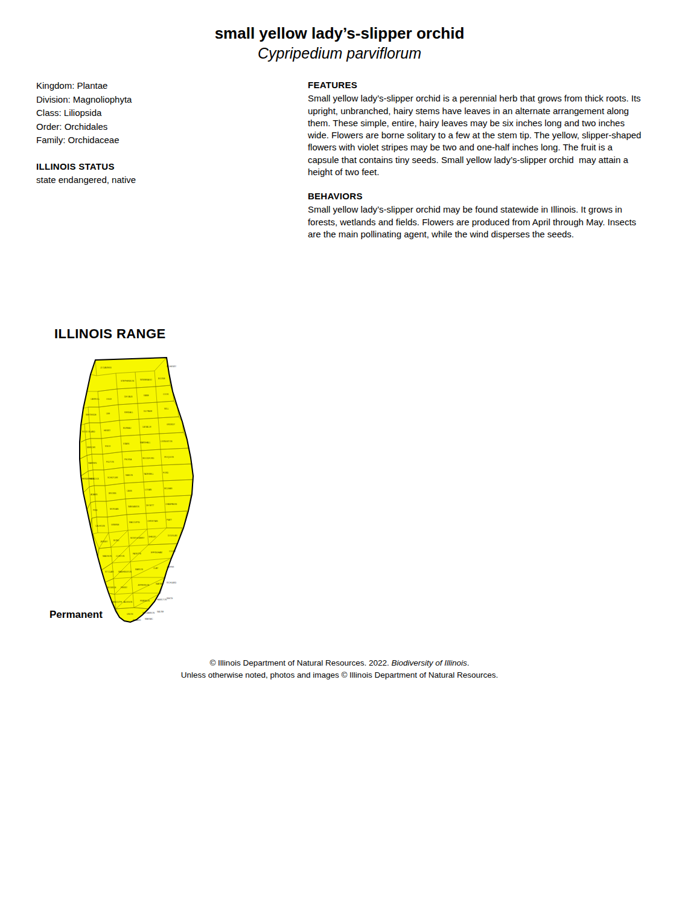small yellow lady’s-slipper orchid
Cypripedium parviflorum
Kingdom: Plantae
Division: Magnoliophyta
Class: Liliopsida
Order: Orchidales
Family: Orchidaceae
ILLINOIS STATUS
state endangered, native
FEATURES
Small yellow lady’s-slipper orchid is a perennial herb that grows from thick roots. Its upright, unbranched, hairy stems have leaves in an alternate arrangement along them. These simple, entire, hairy leaves may be six inches long and two inches wide. Flowers are borne solitary to a few at the stem tip. The yellow, slipper-shaped flowers with violet stripes may be two and one-half inches long. The fruit is a capsule that contains tiny seeds. Small yellow lady’s-slipper orchid may attain a height of two feet.
BEHAVIORS
Small yellow lady’s-slipper orchid may be found statewide in Illinois. It grows in forests, wetlands and fields. Flowers are produced from April through May. Insects are the main pollinating agent, while the wind disperses the seeds.
ILLINOIS RANGE
JO DAVIESS STEPHENSON WINNEBAGO BOONE MCHENRY CARROLL OGLE DE KALB KANE COOK WHITESIDE LEE KENDALL DU PAGE WILL ROCK ISLAND MERCER HENRY BUREAU LA SALLE GRUNDY WARREN KNOX STARK MARSHALL LIVINGSTON HENDERSON HANCOCK FULTON PEORIA WOODFORD IROQUOIS ADAMS SCHUYLER MASON TAZEWELL FORD PIKE BROWN CASS LOGAN MCLEAN CALHOUN MORGAN SANGAMON DE WITT CHAMPAIGN JERSEY GREENE MACOUPIN CHRISTIAN PIATT MADISON BOND MONTGOMERY SHELBY DOUGLAS ST CLAIR CLINTON FAYETTE EFFINGHAM COLES MONROE WASHINGTON MARION CLAY JASPER RANDOLPH PERRY JEFFERSON WAYNE RICHLAND JACKSON FRANKLIN HAMILTON WHITE UNION WILLIAMSON SALINE PULASKI MASSAC
Permanent
© Illinois Department of Natural Resources. 2022. Biodiversity of Illinois.
Unless otherwise noted, photos and images © Illinois Department of Natural Resources.